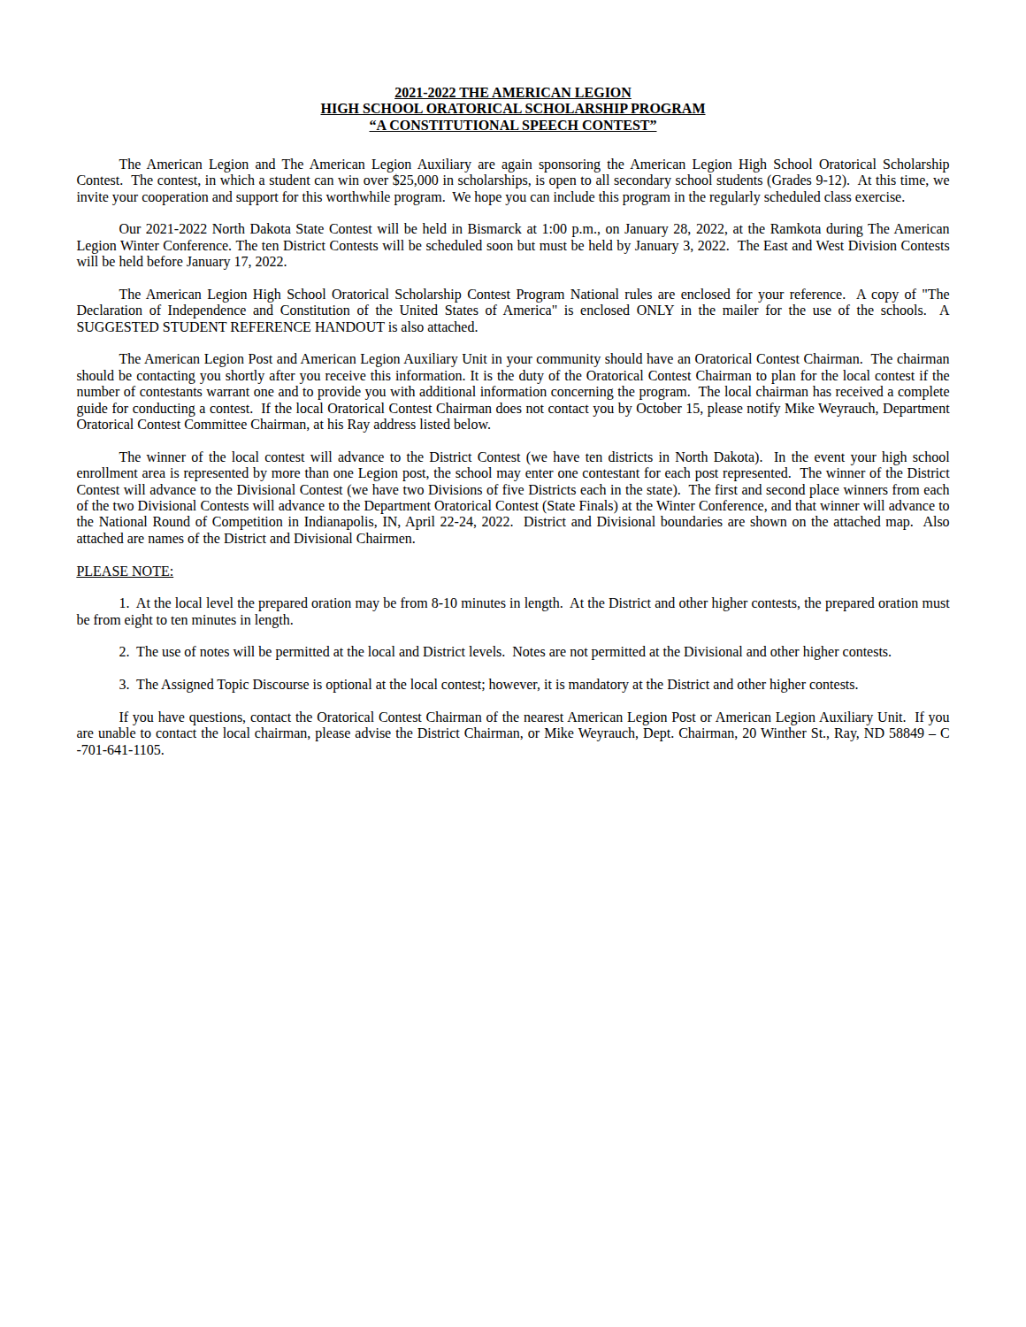2021-2022 THE AMERICAN LEGION HIGH SCHOOL ORATORICAL SCHOLARSHIP PROGRAM “A CONSTITUTIONAL SPEECH CONTEST”
The American Legion and The American Legion Auxiliary are again sponsoring the American Legion High School Oratorical Scholarship Contest. The contest, in which a student can win over $25,000 in scholarships, is open to all secondary school students (Grades 9-12). At this time, we invite your cooperation and support for this worthwhile program. We hope you can include this program in the regularly scheduled class exercise.
Our 2021-2022 North Dakota State Contest will be held in Bismarck at 1:00 p.m., on January 28, 2022, at the Ramkota during The American Legion Winter Conference. The ten District Contests will be scheduled soon but must be held by January 3, 2022. The East and West Division Contests will be held before January 17, 2022.
The American Legion High School Oratorical Scholarship Contest Program National rules are enclosed for your reference. A copy of "The Declaration of Independence and Constitution of the United States of America" is enclosed ONLY in the mailer for the use of the schools. A SUGGESTED STUDENT REFERENCE HANDOUT is also attached.
The American Legion Post and American Legion Auxiliary Unit in your community should have an Oratorical Contest Chairman. The chairman should be contacting you shortly after you receive this information. It is the duty of the Oratorical Contest Chairman to plan for the local contest if the number of contestants warrant one and to provide you with additional information concerning the program. The local chairman has received a complete guide for conducting a contest. If the local Oratorical Contest Chairman does not contact you by October 15, please notify Mike Weyrauch, Department Oratorical Contest Committee Chairman, at his Ray address listed below.
The winner of the local contest will advance to the District Contest (we have ten districts in North Dakota). In the event your high school enrollment area is represented by more than one Legion post, the school may enter one contestant for each post represented. The winner of the District Contest will advance to the Divisional Contest (we have two Divisions of five Districts each in the state). The first and second place winners from each of the two Divisional Contests will advance to the Department Oratorical Contest (State Finals) at the Winter Conference, and that winner will advance to the National Round of Competition in Indianapolis, IN, April 22-24, 2022. District and Divisional boundaries are shown on the attached map. Also attached are names of the District and Divisional Chairmen.
PLEASE NOTE:
1. At the local level the prepared oration may be from 8-10 minutes in length. At the District and other higher contests, the prepared oration must be from eight to ten minutes in length.
2. The use of notes will be permitted at the local and District levels. Notes are not permitted at the Divisional and other higher contests.
3. The Assigned Topic Discourse is optional at the local contest; however, it is mandatory at the District and other higher contests.
If you have questions, contact the Oratorical Contest Chairman of the nearest American Legion Post or American Legion Auxiliary Unit. If you are unable to contact the local chairman, please advise the District Chairman, or Mike Weyrauch, Dept. Chairman, 20 Winther St., Ray, ND 58849 – C -701-641-1105.